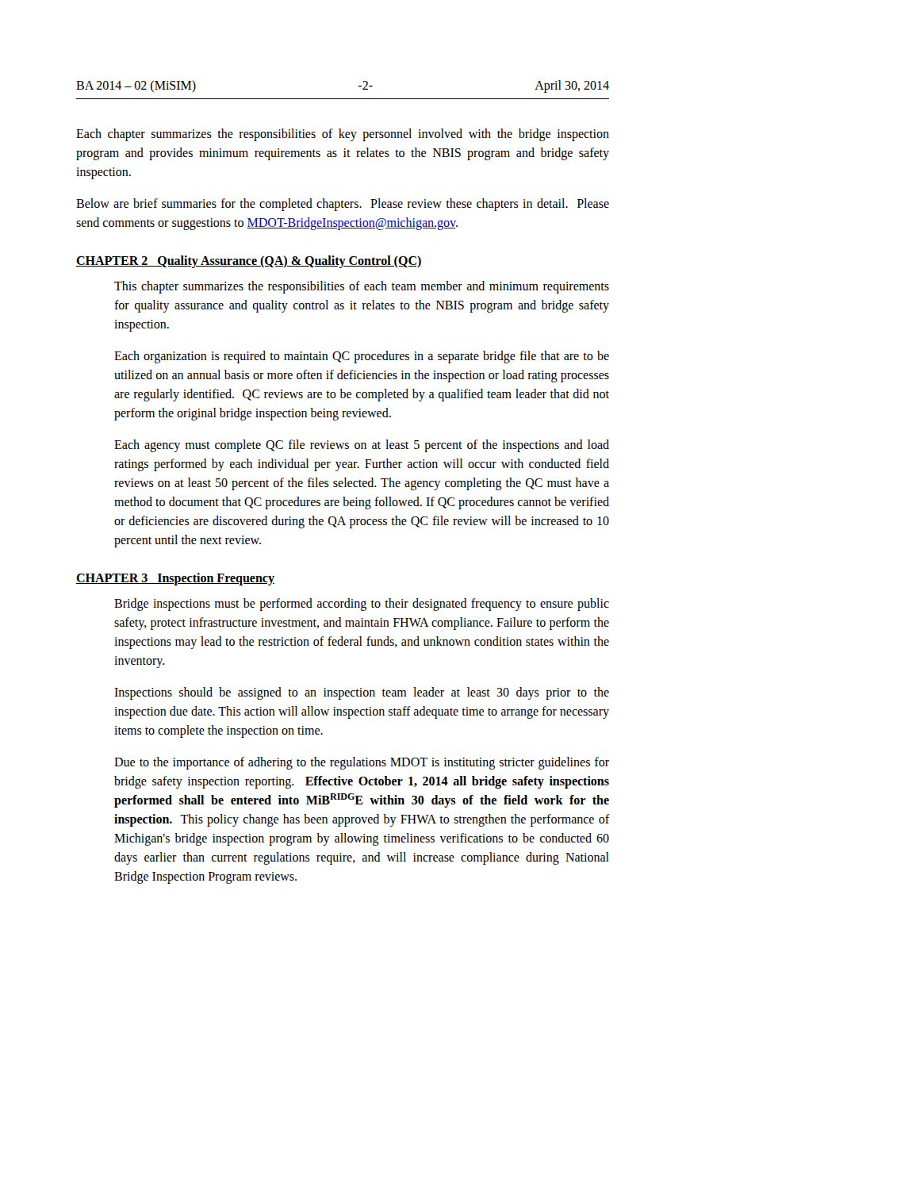BA 2014 – 02 (MiSIM) -2- April 30, 2014
Each chapter summarizes the responsibilities of key personnel involved with the bridge inspection program and provides minimum requirements as it relates to the NBIS program and bridge safety inspection.
Below are brief summaries for the completed chapters. Please review these chapters in detail. Please send comments or suggestions to MDOT-BridgeInspection@michigan.gov.
CHAPTER 2 Quality Assurance (QA) & Quality Control (QC)
This chapter summarizes the responsibilities of each team member and minimum requirements for quality assurance and quality control as it relates to the NBIS program and bridge safety inspection.
Each organization is required to maintain QC procedures in a separate bridge file that are to be utilized on an annual basis or more often if deficiencies in the inspection or load rating processes are regularly identified. QC reviews are to be completed by a qualified team leader that did not perform the original bridge inspection being reviewed.
Each agency must complete QC file reviews on at least 5 percent of the inspections and load ratings performed by each individual per year. Further action will occur with conducted field reviews on at least 50 percent of the files selected. The agency completing the QC must have a method to document that QC procedures are being followed. If QC procedures cannot be verified or deficiencies are discovered during the QA process the QC file review will be increased to 10 percent until the next review.
CHAPTER 3 Inspection Frequency
Bridge inspections must be performed according to their designated frequency to ensure public safety, protect infrastructure investment, and maintain FHWA compliance. Failure to perform the inspections may lead to the restriction of federal funds, and unknown condition states within the inventory.
Inspections should be assigned to an inspection team leader at least 30 days prior to the inspection due date. This action will allow inspection staff adequate time to arrange for necessary items to complete the inspection on time.
Due to the importance of adhering to the regulations MDOT is instituting stricter guidelines for bridge safety inspection reporting. Effective October 1, 2014 all bridge safety inspections performed shall be entered into MiBRIDGE within 30 days of the field work for the inspection. This policy change has been approved by FHWA to strengthen the performance of Michigan's bridge inspection program by allowing timeliness verifications to be conducted 60 days earlier than current regulations require, and will increase compliance during National Bridge Inspection Program reviews.